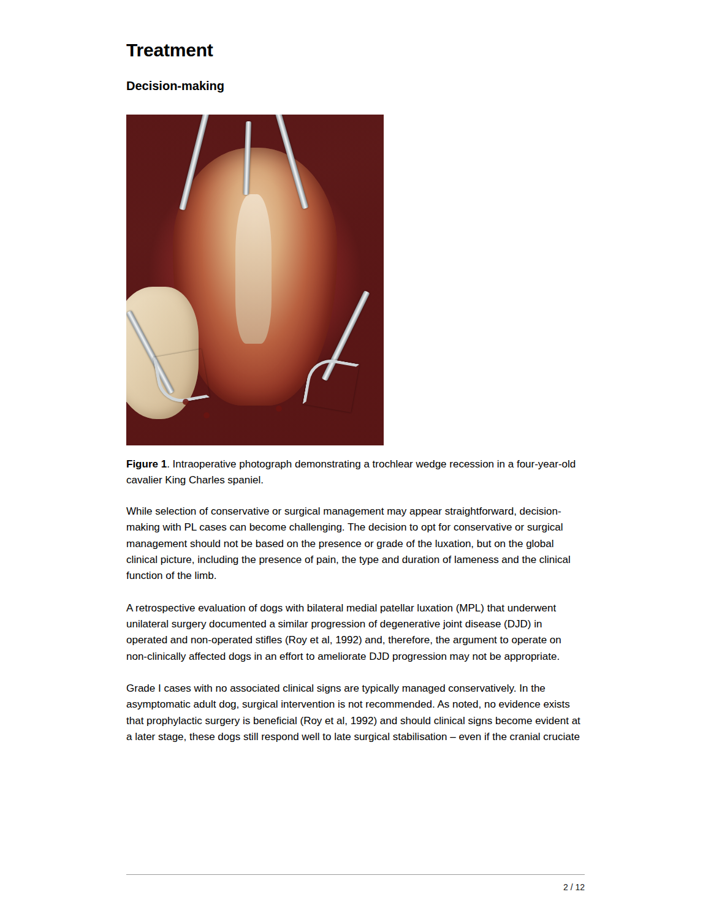Treatment
Decision-making
Figure 1. Intraoperative photograph demonstrating a trochlear wedge recession in a four-year-old cavalier King Charles spaniel.
While selection of conservative or surgical management may appear straightforward, decision-making with PL cases can become challenging. The decision to opt for conservative or surgical management should not be based on the presence or grade of the luxation, but on the global clinical picture, including the presence of pain, the type and duration of lameness and the clinical function of the limb.
A retrospective evaluation of dogs with bilateral medial patellar luxation (MPL) that underwent unilateral surgery documented a similar progression of degenerative joint disease (DJD) in operated and non-operated stifles (Roy et al, 1992) and, therefore, the argument to operate on non-clinically affected dogs in an effort to ameliorate DJD progression may not be appropriate.
Grade I cases with no associated clinical signs are typically managed conservatively. In the asymptomatic adult dog, surgical intervention is not recommended. As noted, no evidence exists that prophylactic surgery is beneficial (Roy et al, 1992) and should clinical signs become evident at a later stage, these dogs still respond well to late surgical stabilisation – even if the cranial cruciate
2 / 12